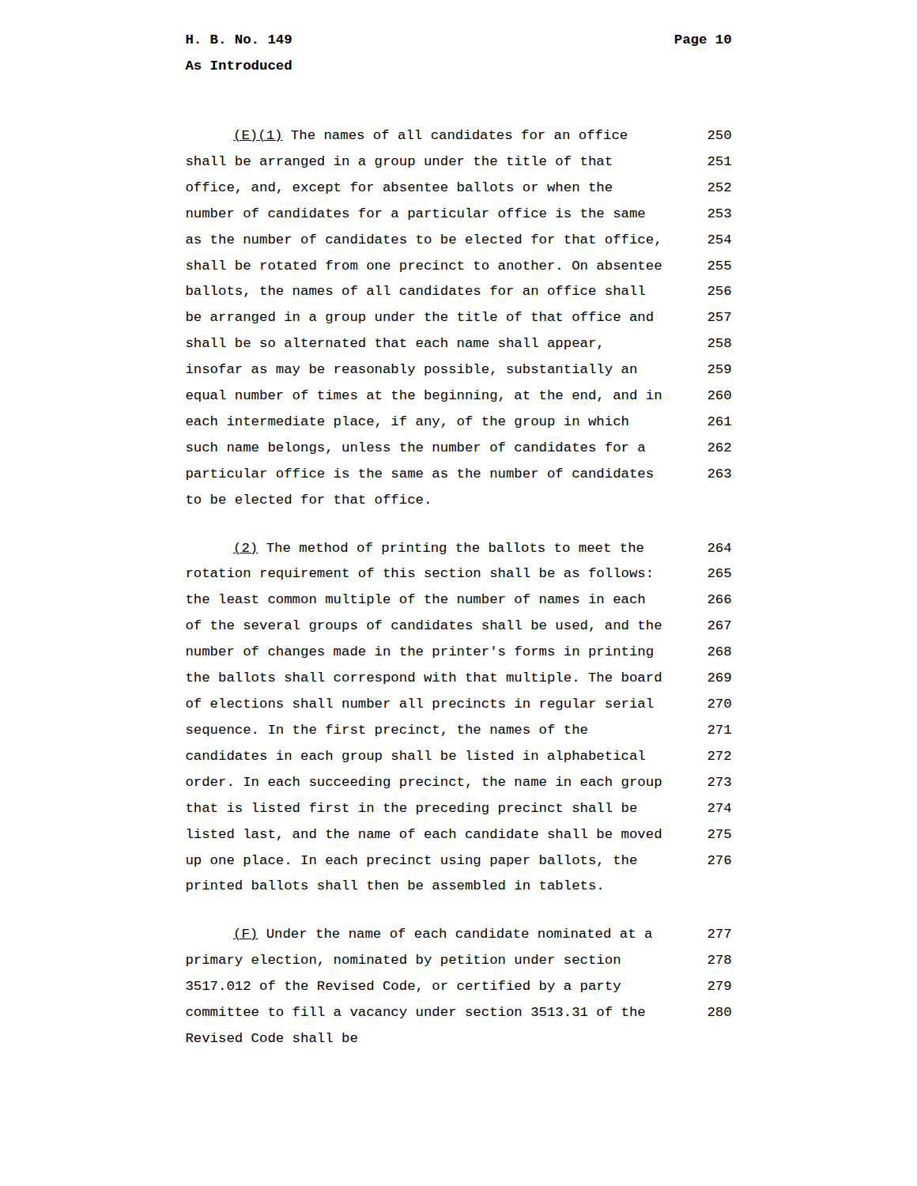H. B. No. 149 As Introduced
Page 10
250 251 252 253 254 255 256 257 258 259 260 261 262 263
(E)(1) The names of all candidates for an office shall be arranged in a group under the title of that office, and, except for absentee ballots or when the number of candidates for a particular office is the same as the number of candidates to be elected for that office, shall be rotated from one precinct to another. On absentee ballots, the names of all candidates for an office shall be arranged in a group under the title of that office and shall be so alternated that each name shall appear, insofar as may be reasonably possible, substantially an equal number of times at the beginning, at the end, and in each intermediate place, if any, of the group in which such name belongs, unless the number of candidates for a particular office is the same as the number of candidates to be elected for that office.
264 265 266 267 268 269 270 271 272 273 274 275 276
(2) The method of printing the ballots to meet the rotation requirement of this section shall be as follows: the least common multiple of the number of names in each of the several groups of candidates shall be used, and the number of changes made in the printer's forms in printing the ballots shall correspond with that multiple. The board of elections shall number all precincts in regular serial sequence. In the first precinct, the names of the candidates in each group shall be listed in alphabetical order. In each succeeding precinct, the name in each group that is listed first in the preceding precinct shall be listed last, and the name of each candidate shall be moved up one place. In each precinct using paper ballots, the printed ballots shall then be assembled in tablets.
277 278 279 280
(F) Under the name of each candidate nominated at a primary election, nominated by petition under section 3517.012 of the Revised Code, or certified by a party committee to fill a vacancy under section 3513.31 of the Revised Code shall be